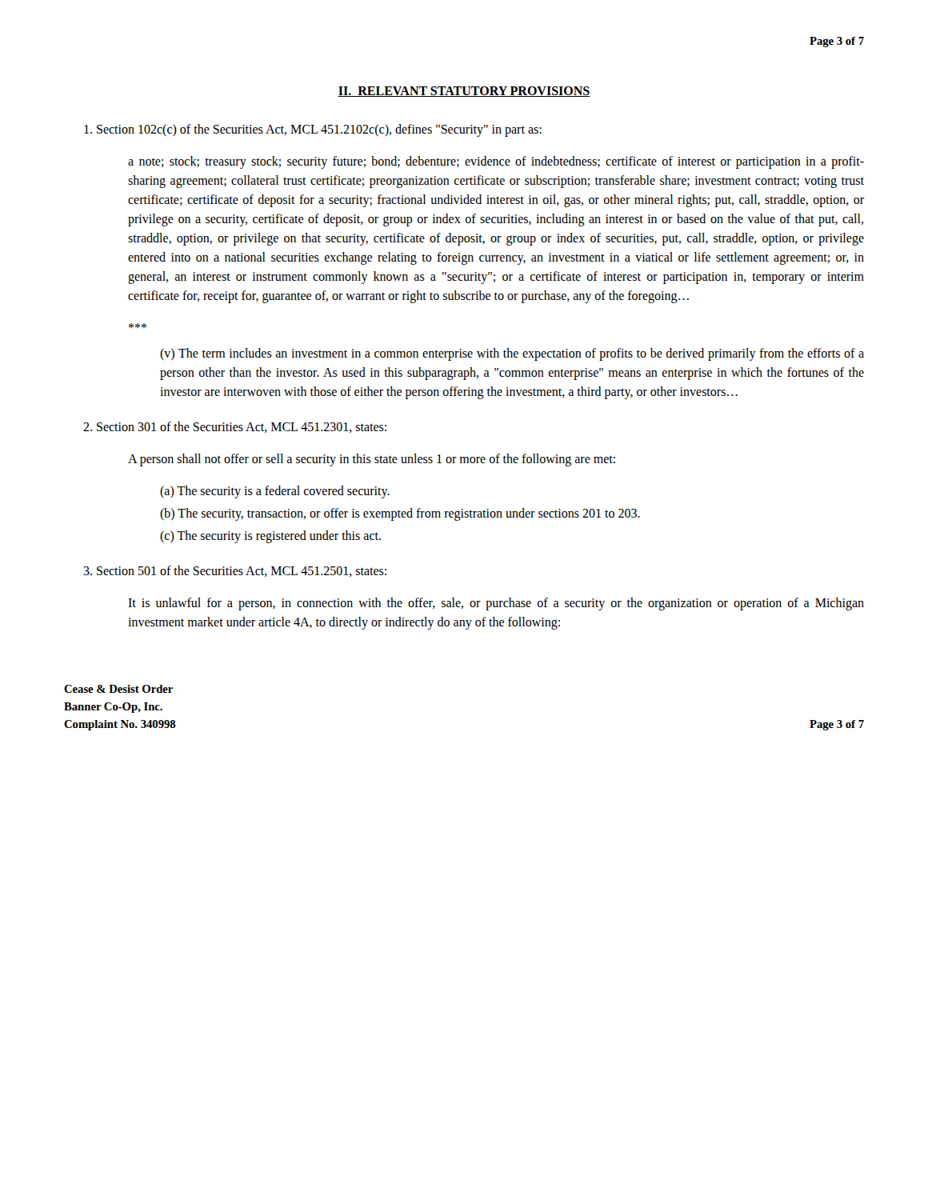Page 3 of 7
II. RELEVANT STATUTORY PROVISIONS
Section 102c(c) of the Securities Act, MCL 451.2102c(c), defines "Security" in part as:
a note; stock; treasury stock; security future; bond; debenture; evidence of indebtedness; certificate of interest or participation in a profit-sharing agreement; collateral trust certificate; preorganization certificate or subscription; transferable share; investment contract; voting trust certificate; certificate of deposit for a security; fractional undivided interest in oil, gas, or other mineral rights; put, call, straddle, option, or privilege on a security, certificate of deposit, or group or index of securities, including an interest in or based on the value of that put, call, straddle, option, or privilege on that security, certificate of deposit, or group or index of securities, put, call, straddle, option, or privilege entered into on a national securities exchange relating to foreign currency, an investment in a viatical or life settlement agreement; or, in general, an interest or instrument commonly known as a "security"; or a certificate of interest or participation in, temporary or interim certificate for, receipt for, guarantee of, or warrant or right to subscribe to or purchase, any of the foregoing…
***
(v) The term includes an investment in a common enterprise with the expectation of profits to be derived primarily from the efforts of a person other than the investor. As used in this subparagraph, a "common enterprise" means an enterprise in which the fortunes of the investor are interwoven with those of either the person offering the investment, a third party, or other investors…
Section 301 of the Securities Act, MCL 451.2301, states:
A person shall not offer or sell a security in this state unless 1 or more of the following are met:
(a) The security is a federal covered security.
(b) The security, transaction, or offer is exempted from registration under sections 201 to 203.
(c) The security is registered under this act.
Section 501 of the Securities Act, MCL 451.2501, states:
It is unlawful for a person, in connection with the offer, sale, or purchase of a security or the organization or operation of a Michigan investment market under article 4A, to directly or indirectly do any of the following:
Cease & Desist Order
Banner Co-Op, Inc.
Complaint No. 340998
Page 3 of 7